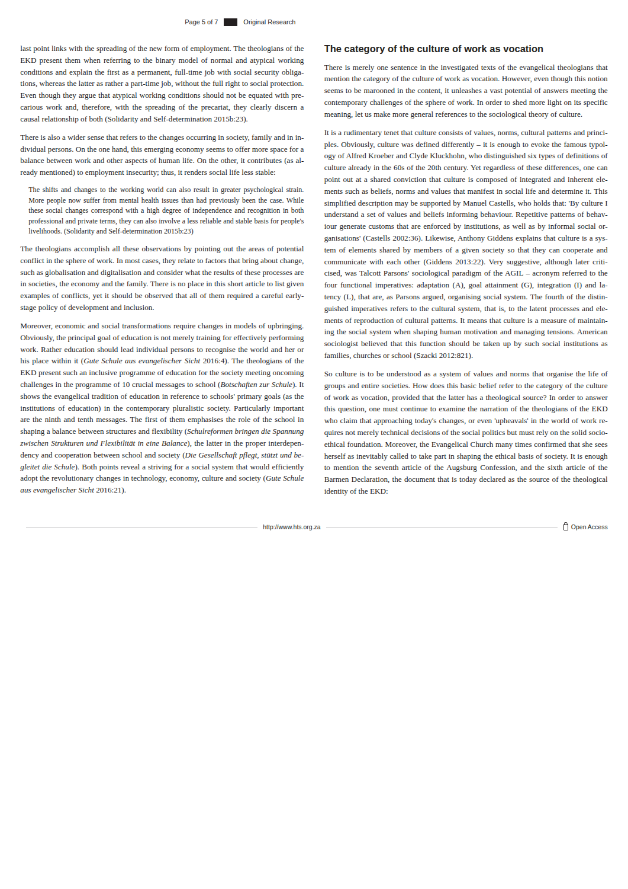Page 5 of 7 Original Research
last point links with the spreading of the new form of employment. The theologians of the EKD present them when referring to the binary model of normal and atypical working conditions and explain the first as a permanent, full-time job with social security obligations, whereas the latter as rather a part-time job, without the full right to social protection. Even though they argue that atypical working conditions should not be equated with precarious work and, therefore, with the spreading of the precariat, they clearly discern a causal relationship of both (Solidarity and Self-determination 2015b:23).
There is also a wider sense that refers to the changes occurring in society, family and in individual persons. On the one hand, this emerging economy seems to offer more space for a balance between work and other aspects of human life. On the other, it contributes (as already mentioned) to employment insecurity; thus, it renders social life less stable:
The shifts and changes to the working world can also result in greater psychological strain. More people now suffer from mental health issues than had previously been the case. While these social changes correspond with a high degree of independence and recognition in both professional and private terms, they can also involve a less reliable and stable basis for people's livelihoods. (Solidarity and Self-determination 2015b:23)
The theologians accomplish all these observations by pointing out the areas of potential conflict in the sphere of work. In most cases, they relate to factors that bring about change, such as globalisation and digitalisation and consider what the results of these processes are in societies, the economy and the family. There is no place in this short article to list given examples of conflicts, yet it should be observed that all of them required a careful early-stage policy of development and inclusion.
Moreover, economic and social transformations require changes in models of upbringing. Obviously, the principal goal of education is not merely training for effectively performing work. Rather education should lead individual persons to recognise the world and her or his place within it (Gute Schule aus evangelischer Sicht 2016:4). The theologians of the EKD present such an inclusive programme of education for the society meeting oncoming challenges in the programme of 10 crucial messages to school (Botschaften zur Schule). It shows the evangelical tradition of education in reference to schools' primary goals (as the institutions of education) in the contemporary pluralistic society. Particularly important are the ninth and tenth messages. The first of them emphasises the role of the school in shaping a balance between structures and flexibility (Schulreformen bringen die Spannung zwischen Strukturen und Flexibilität in eine Balance), the latter in the proper interdependency and cooperation between school and society (Die Gesellschaft pflegt, stützt und begleitet die Schule). Both points reveal a striving for a social system that would efficiently adopt the revolutionary changes in technology, economy, culture and society (Gute Schule aus evangelischer Sicht 2016:21).
The category of the culture of work as vocation
There is merely one sentence in the investigated texts of the evangelical theologians that mention the category of the culture of work as vocation. However, even though this notion seems to be marooned in the content, it unleashes a vast potential of answers meeting the contemporary challenges of the sphere of work. In order to shed more light on its specific meaning, let us make more general references to the sociological theory of culture.
It is a rudimentary tenet that culture consists of values, norms, cultural patterns and principles. Obviously, culture was defined differently – it is enough to evoke the famous typology of Alfred Kroeber and Clyde Kluckhohn, who distinguished six types of definitions of culture already in the 60s of the 20th century. Yet regardless of these differences, one can point out at a shared conviction that culture is composed of integrated and inherent elements such as beliefs, norms and values that manifest in social life and determine it. This simplified description may be supported by Manuel Castells, who holds that: 'By culture I understand a set of values and beliefs informing behaviour. Repetitive patterns of behaviour generate customs that are enforced by institutions, as well as by informal social organisations' (Castells 2002:36). Likewise, Anthony Giddens explains that culture is a system of elements shared by members of a given society so that they can cooperate and communicate with each other (Giddens 2013:22). Very suggestive, although later criticised, was Talcott Parsons' sociological paradigm of the AGIL – acronym referred to the four functional imperatives: adaptation (A), goal attainment (G), integration (I) and latency (L), that are, as Parsons argued, organising social system. The fourth of the distinguished imperatives refers to the cultural system, that is, to the latent processes and elements of reproduction of cultural patterns. It means that culture is a measure of maintaining the social system when shaping human motivation and managing tensions. American sociologist believed that this function should be taken up by such social institutions as families, churches or school (Szacki 2012:821).
So culture is to be understood as a system of values and norms that organise the life of groups and entire societies. How does this basic belief refer to the category of the culture of work as vocation, provided that the latter has a theological source? In order to answer this question, one must continue to examine the narration of the theologians of the EKD who claim that approaching today's changes, or even 'upheavals' in the world of work requires not merely technical decisions of the social politics but must rely on the solid socio-ethical foundation. Moreover, the Evangelical Church many times confirmed that she sees herself as inevitably called to take part in shaping the ethical basis of society. It is enough to mention the seventh article of the Augsburg Confession, and the sixth article of the Barmen Declaration, the document that is today declared as the source of the theological identity of the EKD:
http://www.hts.org.za Open Access